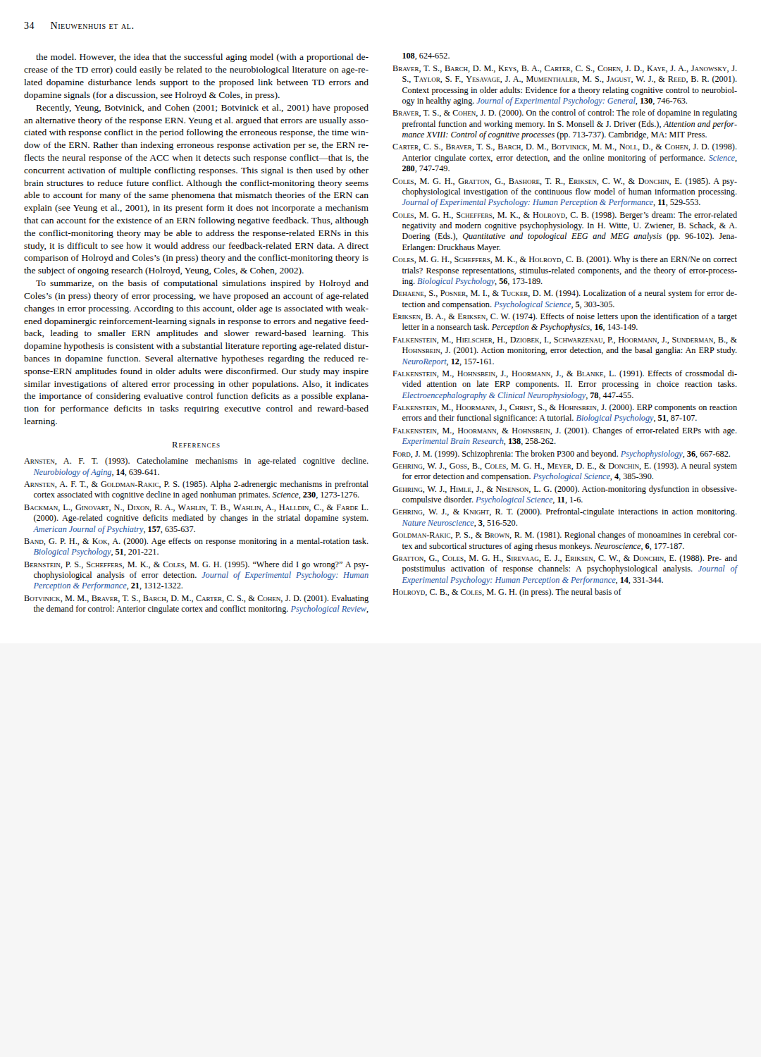34 Nieuwenhuis et al.
the model. However, the idea that the successful aging model (with a proportional decrease of the TD error) could easily be related to the neurobiological literature on age-related dopamine disturbance lends support to the proposed link between TD errors and dopamine signals (for a discussion, see Holroyd & Coles, in press).
Recently, Yeung, Botvinick, and Cohen (2001; Botvinick et al., 2001) have proposed an alternative theory of the response ERN. Yeung et al. argued that errors are usually associated with response conflict in the period following the erroneous response, the time window of the ERN. Rather than indexing erroneous response activation per se, the ERN reflects the neural response of the ACC when it detects such response conflict—that is, the concurrent activation of multiple conflicting responses. This signal is then used by other brain structures to reduce future conflict. Although the conflict-monitoring theory seems able to account for many of the same phenomena that mismatch theories of the ERN can explain (see Yeung et al., 2001), in its present form it does not incorporate a mechanism that can account for the existence of an ERN following negative feedback. Thus, although the conflict-monitoring theory may be able to address the response-related ERNs in this study, it is difficult to see how it would address our feedback-related ERN data. A direct comparison of Holroyd and Coles’s (in press) theory and the conflict-monitoring theory is the subject of ongoing research (Holroyd, Yeung, Coles, & Cohen, 2002).
To summarize, on the basis of computational simulations inspired by Holroyd and Coles’s (in press) theory of error processing, we have proposed an account of age-related changes in error processing. According to this account, older age is associated with weakened dopaminergic reinforcement-learning signals in response to errors and negative feedback, leading to smaller ERN amplitudes and slower reward-based learning. This dopamine hypothesis is consistent with a substantial literature reporting age-related disturbances in dopamine function. Several alternative hypotheses regarding the reduced response-ERN amplitudes found in older adults were disconfirmed. Our study may inspire similar investigations of altered error processing in other populations. Also, it indicates the importance of considering evaluative control function deficits as a possible explanation for performance deficits in tasks requiring executive control and reward-based learning.
References
Arnsten, A. F. T. (1993). Catecholamine mechanisms in age-related cognitive decline. Neurobiology of Aging, 14, 639-641.
Arnsten, A. F. T., & Goldman-Rakic, P. S. (1985). Alpha 2-adrenergic mechanisms in prefrontal cortex associated with cognitive decline in aged nonhuman primates. Science, 230, 1273-1276.
Backman, L., Ginovart, N., Dixon, R. A., Wahlin, T. B., Wahlin, A., Halldin, C., & Farde L. (2000). Age-related cognitive deficits mediated by changes in the striatal dopamine system. American Journal of Psychiatry, 157, 635-637.
Band, G. P. H., & Kok, A. (2000). Age effects on response monitoring in a mental-rotation task. Biological Psychology, 51, 201-221.
Bernstein, P. S., Scheffers, M. K., & Coles, M. G. H. (1995). “Where did I go wrong?” A psychophysiological analysis of error detection. Journal of Experimental Psychology: Human Perception & Performance, 21, 1312-1322.
Botvinick, M. M., Braver, T. S., Barch, D. M., Carter, C. S., & Cohen, J. D. (2001). Evaluating the demand for control: Anterior cingulate cortex and conflict monitoring. Psychological Review, 108, 624-652.
Braver, T. S., Barch, D. M., Keys, B. A., Carter, C. S., Cohen, J. D., Kaye, J. A., Janowsky, J. S., Taylor, S. F., Yesavage, J. A., Mumenthaler, M. S., Jagust, W. J., & Reed, B. R. (2001). Context processing in older adults: Evidence for a theory relating cognitive control to neurobiology in healthy aging. Journal of Experimental Psychology: General, 130, 746-763.
Braver, T. S., & Cohen, J. D. (2000). On the control of control: The role of dopamine in regulating prefrontal function and working memory. In S. Monsell & J. Driver (Eds.), Attention and performance XVIII: Control of cognitive processes (pp. 713-737). Cambridge, MA: MIT Press.
Carter, C. S., Braver, T. S., Barch, D. M., Botvinick, M. M., Noll, D., & Cohen, J. D. (1998). Anterior cingulate cortex, error detection, and the online monitoring of performance. Science, 280, 747-749.
Coles, M. G. H., Gratton, G., Bashore, T. R., Eriksen, C. W., & Donchin, E. (1985). A psychophysiological investigation of the continuous flow model of human information processing. Journal of Experimental Psychology: Human Perception & Performance, 11, 529-553.
Coles, M. G. H., Scheffers, M. K., & Holroyd, C. B. (1998). Berger’s dream: The error-related negativity and modern cognitive psychophysiology. In H. Witte, U. Zwiener, B. Schack, & A. Doering (Eds.), Quantitative and topological EEG and MEG analysis (pp. 96-102). Jena-Erlangen: Druckhaus Mayer.
Coles, M. G. H., Scheffers, M. K., & Holroyd, C. B. (2001). Why is there an ERN/Ne on correct trials? Response representations, stimulus-related components, and the theory of error-processing. Biological Psychology, 56, 173-189.
Dehaene, S., Posner, M. I., & Tucker, D. M. (1994). Localization of a neural system for error detection and compensation. Psychological Science, 5, 303-305.
Eriksen, B. A., & Eriksen, C. W. (1974). Effects of noise letters upon the identification of a target letter in a nonsearch task. Perception & Psychophysics, 16, 143-149.
Falkenstein, M., Hielscher, H., Dziobek, I., Schwarzenau, P., Hoormann, J., Sunderman, B., & Hohnsbein, J. (2001). Action monitoring, error detection, and the basal ganglia: An ERP study. NeuroReport, 12, 157-161.
Falkenstein, M., Hohnsbein, J., Hoormann, J., & Blanke, L. (1991). Effects of crossmodal divided attention on late ERP components. II. Error processing in choice reaction tasks. Electroencephalography & Clinical Neurophysiology, 78, 447-455.
Falkenstein, M., Hoormann, J., Christ, S., & Hohnsbein, J. (2000). ERP components on reaction errors and their functional significance: A tutorial. Biological Psychology, 51, 87-107.
Falkenstein, M., Hoormann, & Hohnsbein, J. (2001). Changes of error-related ERPs with age. Experimental Brain Research, 138, 258-262.
Ford, J. M. (1999). Schizophrenia: The broken P300 and beyond. Psychophysiology, 36, 667-682.
Gehring, W. J., Goss, B., Coles, M. G. H., Meyer, D. E., & Donchin, E. (1993). A neural system for error detection and compensation. Psychological Science, 4, 385-390.
Gehring, W. J., Himle, J., & Nisenson, L. G. (2000). Action-monitoring dysfunction in obsessive-compulsive disorder. Psychological Science, 11, 1-6.
Gehring, W. J., & Knight, R. T. (2000). Prefrontal-cingulate interactions in action monitoring. Nature Neuroscience, 3, 516-520.
Goldman-Rakic, P. S., & Brown, R. M. (1981). Regional changes of monoamines in cerebral cortex and subcortical structures of aging rhesus monkeys. Neuroscience, 6, 177-187.
Gratton, G., Coles, M. G. H., Sirevaag, E. J., Eriksen, C. W., & Donchin, E. (1988). Pre- and poststimulus activation of response channels: A psychophysiological analysis. Journal of Experimental Psychology: Human Perception & Performance, 14, 331-344.
Holroyd, C. B., & Coles, M. G. H. (in press). The neural basis of